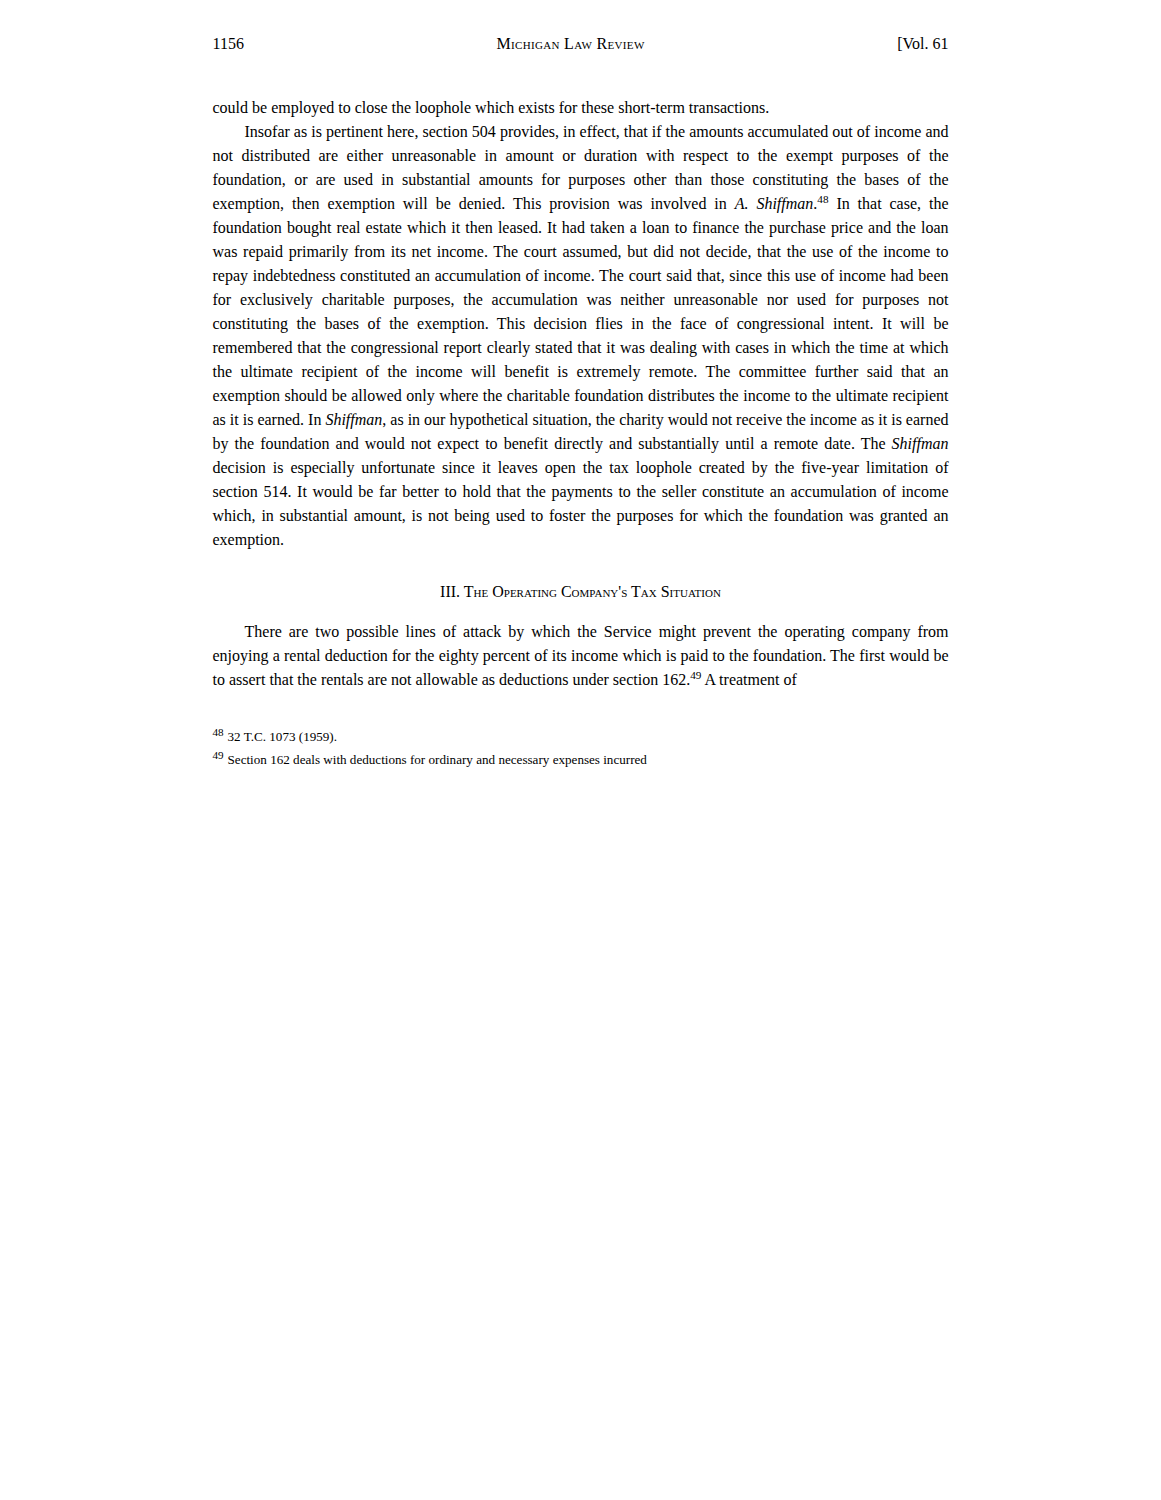1156 Michigan Law Review [Vol. 61
could be employed to close the loophole which exists for these short-term transactions.
Insofar as is pertinent here, section 504 provides, in effect, that if the amounts accumulated out of income and not distributed are either unreasonable in amount or duration with respect to the exempt purposes of the foundation, or are used in substantial amounts for purposes other than those constituting the bases of the exemption, then exemption will be denied. This provision was involved in A. Shiffman.48 In that case, the foundation bought real estate which it then leased. It had taken a loan to finance the purchase price and the loan was repaid primarily from its net income. The court assumed, but did not decide, that the use of the income to repay indebtedness constituted an accumulation of income. The court said that, since this use of income had been for exclusively charitable purposes, the accumulation was neither unreasonable nor used for purposes not constituting the bases of the exemption. This decision flies in the face of congressional intent. It will be remembered that the congressional report clearly stated that it was dealing with cases in which the time at which the ultimate recipient of the income will benefit is extremely remote. The committee further said that an exemption should be allowed only where the charitable foundation distributes the income to the ultimate recipient as it is earned. In Shiffman, as in our hypothetical situation, the charity would not receive the income as it is earned by the foundation and would not expect to benefit directly and substantially until a remote date. The Shiffman decision is especially unfortunate since it leaves open the tax loophole created by the five-year limitation of section 514. It would be far better to hold that the payments to the seller constitute an accumulation of income which, in substantial amount, is not being used to foster the purposes for which the foundation was granted an exemption.
III. The Operating Company's Tax Situation
There are two possible lines of attack by which the Service might prevent the operating company from enjoying a rental deduction for the eighty percent of its income which is paid to the foundation. The first would be to assert that the rentals are not allowable as deductions under section 162.49 A treatment of
4832 T.C. 1073 (1959).
49 Section 162 deals with deductions for ordinary and necessary expenses incurred